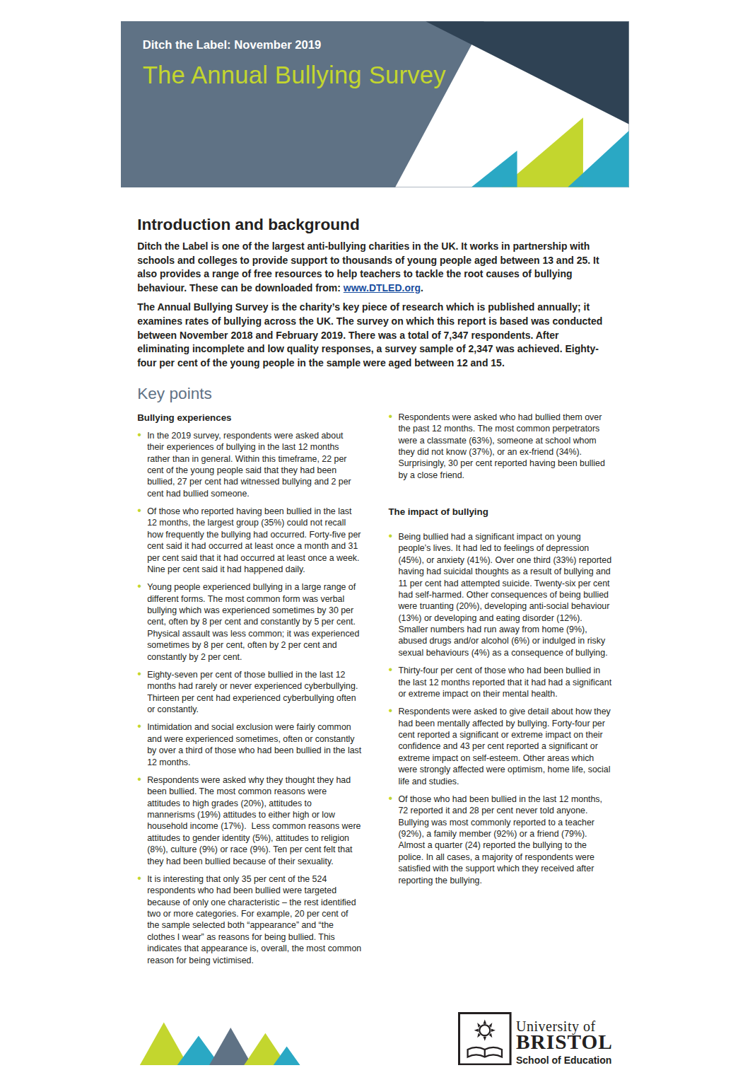Ditch the Label: November 2019
The Annual Bullying Survey
DSS 19/20
33
Introduction and background
Ditch the Label is one of the largest anti-bullying charities in the UK. It works in partnership with schools and colleges to provide support to thousands of young people aged between 13 and 25. It also provides a range of free resources to help teachers to tackle the root causes of bullying behaviour. These can be downloaded from: www.DTLED.org.
The Annual Bullying Survey is the charity’s key piece of research which is published annually; it examines rates of bullying across the UK. The survey on which this report is based was conducted between November 2018 and February 2019. There was a total of 7,347 respondents. After eliminating incomplete and low quality responses, a survey sample of 2,347 was achieved. Eighty-four per cent of the young people in the sample were aged between 12 and 15.
Key points
Bullying experiences
In the 2019 survey, respondents were asked about their experiences of bullying in the last 12 months rather than in general. Within this timeframe, 22 per cent of the young people said that they had been bullied, 27 per cent had witnessed bullying and 2 per cent had bullied someone.
Of those who reported having been bullied in the last 12 months, the largest group (35%) could not recall how frequently the bullying had occurred. Forty-five per cent said it had occurred at least once a month and 31 per cent said that it had occurred at least once a week. Nine per cent said it had happened daily.
Young people experienced bullying in a large range of different forms. The most common form was verbal bullying which was experienced sometimes by 30 per cent, often by 8 per cent and constantly by 5 per cent. Physical assault was less common; it was experienced sometimes by 8 per cent, often by 2 per cent and constantly by 2 per cent.
Eighty-seven per cent of those bullied in the last 12 months had rarely or never experienced cyberbullying. Thirteen per cent had experienced cyberbullying often or constantly.
Intimidation and social exclusion were fairly common and were experienced sometimes, often or constantly by over a third of those who had been bullied in the last 12 months.
Respondents were asked why they thought they had been bullied. The most common reasons were attitudes to high grades (20%), attitudes to mannerisms (19%) attitudes to either high or low household income (17%). Less common reasons were attitudes to gender identity (5%), attitudes to religion (8%), culture (9%) or race (9%). Ten per cent felt that they had been bullied because of their sexuality.
It is interesting that only 35 per cent of the 524 respondents who had been bullied were targeted because of only one characteristic – the rest identified two or more categories. For example, 20 per cent of the sample selected both “appearance” and “the clothes I wear” as reasons for being bullied. This indicates that appearance is, overall, the most common reason for being victimised.
Respondents were asked who had bullied them over the past 12 months. The most common perpetrators were a classmate (63%), someone at school whom they did not know (37%), or an ex-friend (34%). Surprisingly, 30 per cent reported having been bullied by a close friend.
The impact of bullying
Being bullied had a significant impact on young people’s lives. It had led to feelings of depression (45%), or anxiety (41%). Over one third (33%) reported having had suicidal thoughts as a result of bullying and 11 per cent had attempted suicide. Twenty-six per cent had self-harmed. Other consequences of being bullied were truanting (20%), developing anti-social behaviour (13%) or developing and eating disorder (12%). Smaller numbers had run away from home (9%), abused drugs and/or alcohol (6%) or indulged in risky sexual behaviours (4%) as a consequence of bullying.
Thirty-four per cent of those who had been bullied in the last 12 months reported that it had had a significant or extreme impact on their mental health.
Respondents were asked to give detail about how they had been mentally affected by bullying. Forty-four per cent reported a significant or extreme impact on their confidence and 43 per cent reported a significant or extreme impact on self-esteem. Other areas which were strongly affected were optimism, home life, social life and studies.
Of those who had been bullied in the last 12 months, 72 reported it and 28 per cent never told anyone. Bullying was most commonly reported to a teacher (92%), a family member (92%) or a friend (79%). Almost a quarter (24) reported the bullying to the police. In all cases, a majority of respondents were satisfied with the support which they received after reporting the bullying.
University of BRISTOL School of Education